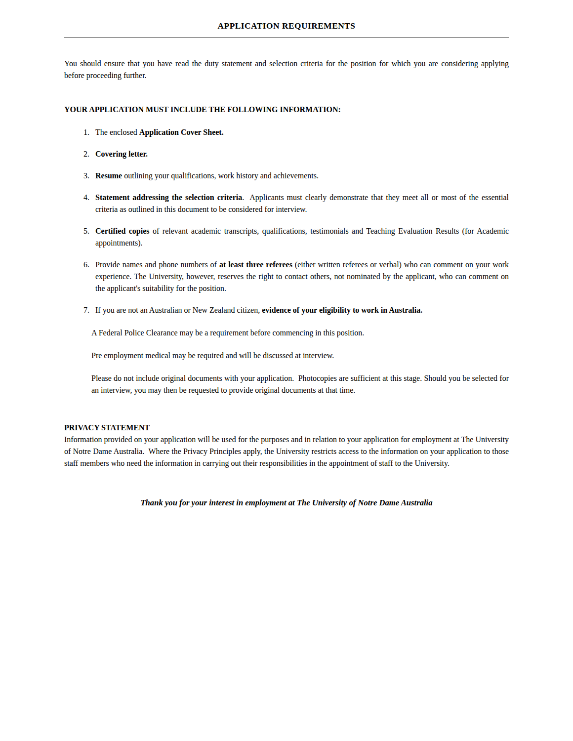APPLICATION REQUIREMENTS
You should ensure that you have read the duty statement and selection criteria for the position for which you are considering applying before proceeding further.
YOUR APPLICATION MUST INCLUDE THE FOLLOWING INFORMATION:
The enclosed Application Cover Sheet.
Covering letter.
Resume outlining your qualifications, work history and achievements.
Statement addressing the selection criteria. Applicants must clearly demonstrate that they meet all or most of the essential criteria as outlined in this document to be considered for interview.
Certified copies of relevant academic transcripts, qualifications, testimonials and Teaching Evaluation Results (for Academic appointments).
Provide names and phone numbers of at least three referees (either written referees or verbal) who can comment on your work experience. The University, however, reserves the right to contact others, not nominated by the applicant, who can comment on the applicant's suitability for the position.
If you are not an Australian or New Zealand citizen, evidence of your eligibility to work in Australia.
A Federal Police Clearance may be a requirement before commencing in this position.
Pre employment medical may be required and will be discussed at interview.
Please do not include original documents with your application. Photocopies are sufficient at this stage. Should you be selected for an interview, you may then be requested to provide original documents at that time.
PRIVACY STATEMENT
Information provided on your application will be used for the purposes and in relation to your application for employment at The University of Notre Dame Australia. Where the Privacy Principles apply, the University restricts access to the information on your application to those staff members who need the information in carrying out their responsibilities in the appointment of staff to the University.
Thank you for your interest in employment at The University of Notre Dame Australia